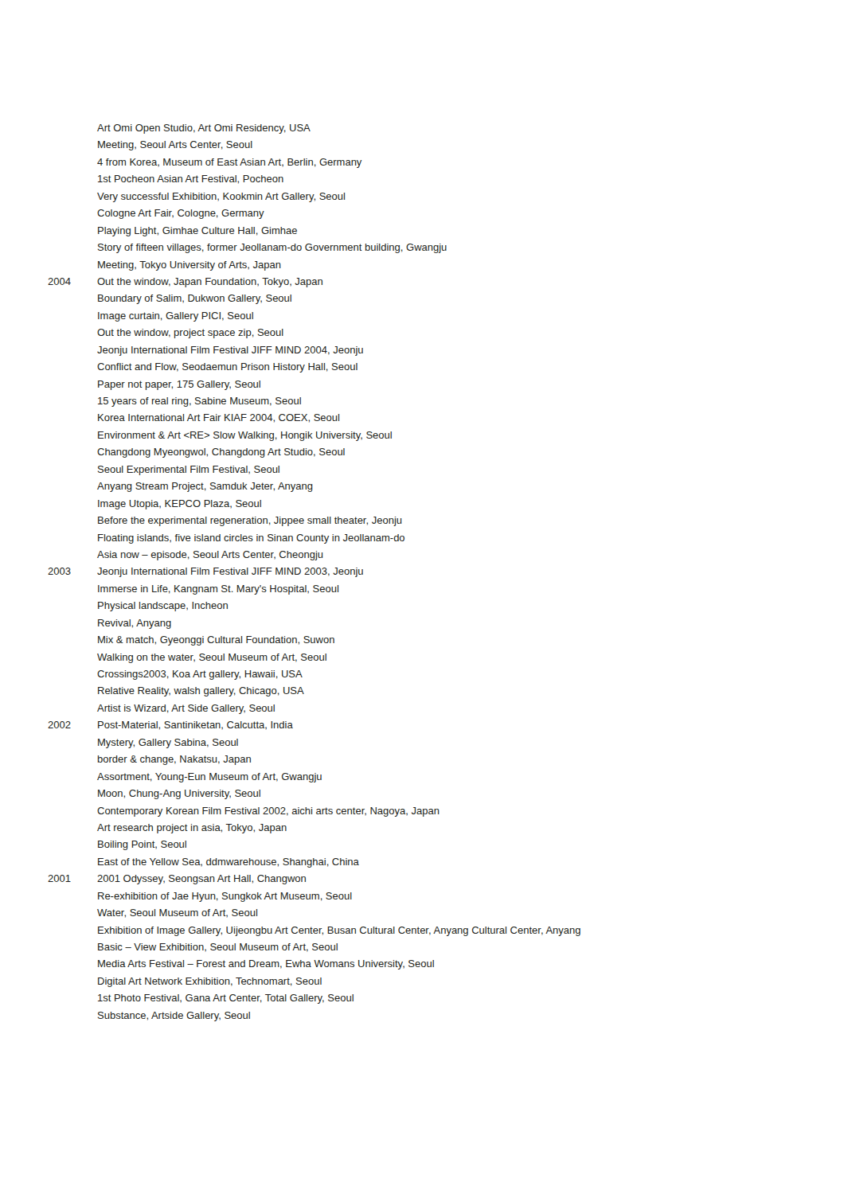| | Art Omi Open Studio, Art Omi Residency, USA Meeting, Seoul Arts Center, Seoul 4 from Korea, Museum of East Asian Art, Berlin, Germany 1st Pocheon Asian Art Festival, Pocheon Very successful Exhibition, Kookmin Art Gallery, Seoul Cologne Art Fair, Cologne, Germany Playing Light, Gimhae Culture Hall, Gimhae Story of fifteen villages, former Jeollanam-do Government building, Gwangju Meeting, Tokyo University of Arts, Japan |
| 2004 | Out the window, Japan Foundation, Tokyo, Japan Boundary of Salim, Dukwon Gallery, Seoul Image curtain, Gallery PICI, Seoul Out the window, project space zip, Seoul Jeonju International Film Festival JIFF MIND 2004, Jeonju Conflict and Flow, Seodaemun Prison History Hall, Seoul Paper not paper, 175 Gallery, Seoul 15 years of real ring, Sabine Museum, Seoul Korea International Art Fair KIAF 2004, COEX, Seoul Environment & Art <RE> Slow Walking, Hongik University, Seoul Changdong Myeongwol, Changdong Art Studio, Seoul Seoul Experimental Film Festival, Seoul Anyang Stream Project, Samduk Jeter, Anyang Image Utopia, KEPCO Plaza, Seoul Before the experimental regeneration, Jippee small theater, Jeonju Floating islands, five island circles in Sinan County in Jeollanam-do Asia now – episode, Seoul Arts Center, Cheongju |
| 2003 | Jeonju International Film Festival JIFF MIND 2003, Jeonju Immerse in Life, Kangnam St. Mary's Hospital, Seoul Physical landscape, Incheon Revival, Anyang Mix & match, Gyeonggi Cultural Foundation, Suwon Walking on the water, Seoul Museum of Art, Seoul Crossings2003, Koa Art gallery, Hawaii, USA Relative Reality, walsh gallery, Chicago, USA Artist is Wizard, Art Side Gallery, Seoul |
| 2002 | Post-Material, Santiniketan, Calcutta, India Mystery, Gallery Sabina, Seoul border & change, Nakatsu, Japan Assortment, Young-Eun Museum of Art, Gwangju Moon, Chung-Ang University, Seoul Contemporary Korean Film Festival 2002, aichi arts center, Nagoya, Japan Art research project in asia, Tokyo, Japan Boiling Point, Seoul East of the Yellow Sea, ddmwarehouse, Shanghai, China |
| 2001 | 2001 Odyssey, Seongsan Art Hall, Changwon Re-exhibition of Jae Hyun, Sungkok Art Museum, Seoul Water, Seoul Museum of Art, Seoul Exhibition of Image Gallery, Uijeongbu Art Center, Busan Cultural Center, Anyang Cultural Center, Anyang Basic – View Exhibition, Seoul Museum of Art, Seoul Media Arts Festival – Forest and Dream, Ewha Womans University, Seoul Digital Art Network Exhibition, Technomart, Seoul 1st Photo Festival, Gana Art Center, Total Gallery, Seoul Substance, Artside Gallery, Seoul |